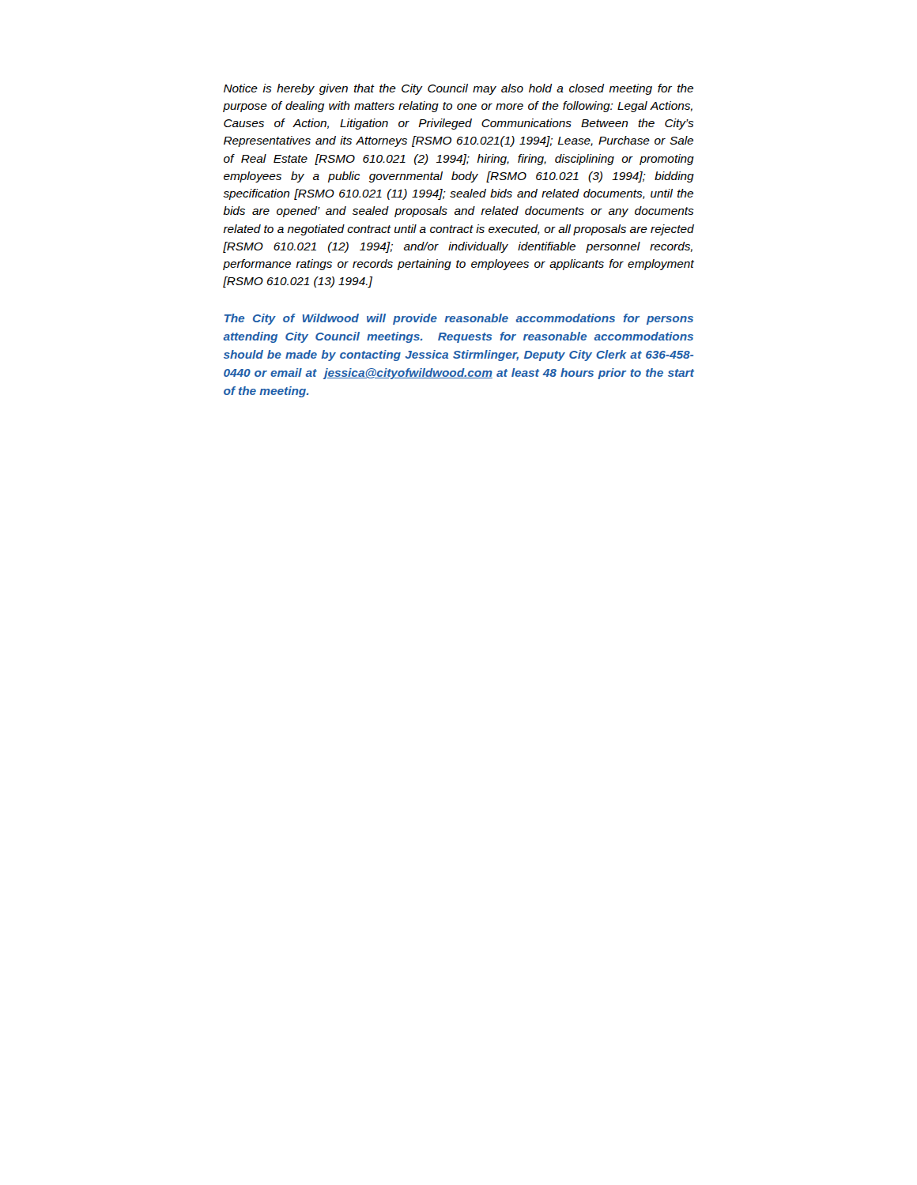Notice is hereby given that the City Council may also hold a closed meeting for the purpose of dealing with matters relating to one or more of the following: Legal Actions, Causes of Action, Litigation or Privileged Communications Between the City’s Representatives and its Attorneys [RSMO 610.021(1) 1994]; Lease, Purchase or Sale of Real Estate [RSMO 610.021 (2) 1994]; hiring, firing, disciplining or promoting employees by a public governmental body [RSMO 610.021 (3) 1994]; bidding specification [RSMO 610.021 (11) 1994]; sealed bids and related documents, until the bids are opened’ and sealed proposals and related documents or any documents related to a negotiated contract until a contract is executed, or all proposals are rejected [RSMO 610.021 (12) 1994]; and/or individually identifiable personnel records, performance ratings or records pertaining to employees or applicants for employment [RSMO 610.021 (13) 1994.]
The City of Wildwood will provide reasonable accommodations for persons attending City Council meetings. Requests for reasonable accommodations should be made by contacting Jessica Stirmlinger, Deputy City Clerk at 636-458-0440 or email at jessica@cityofwildwood.com at least 48 hours prior to the start of the meeting.